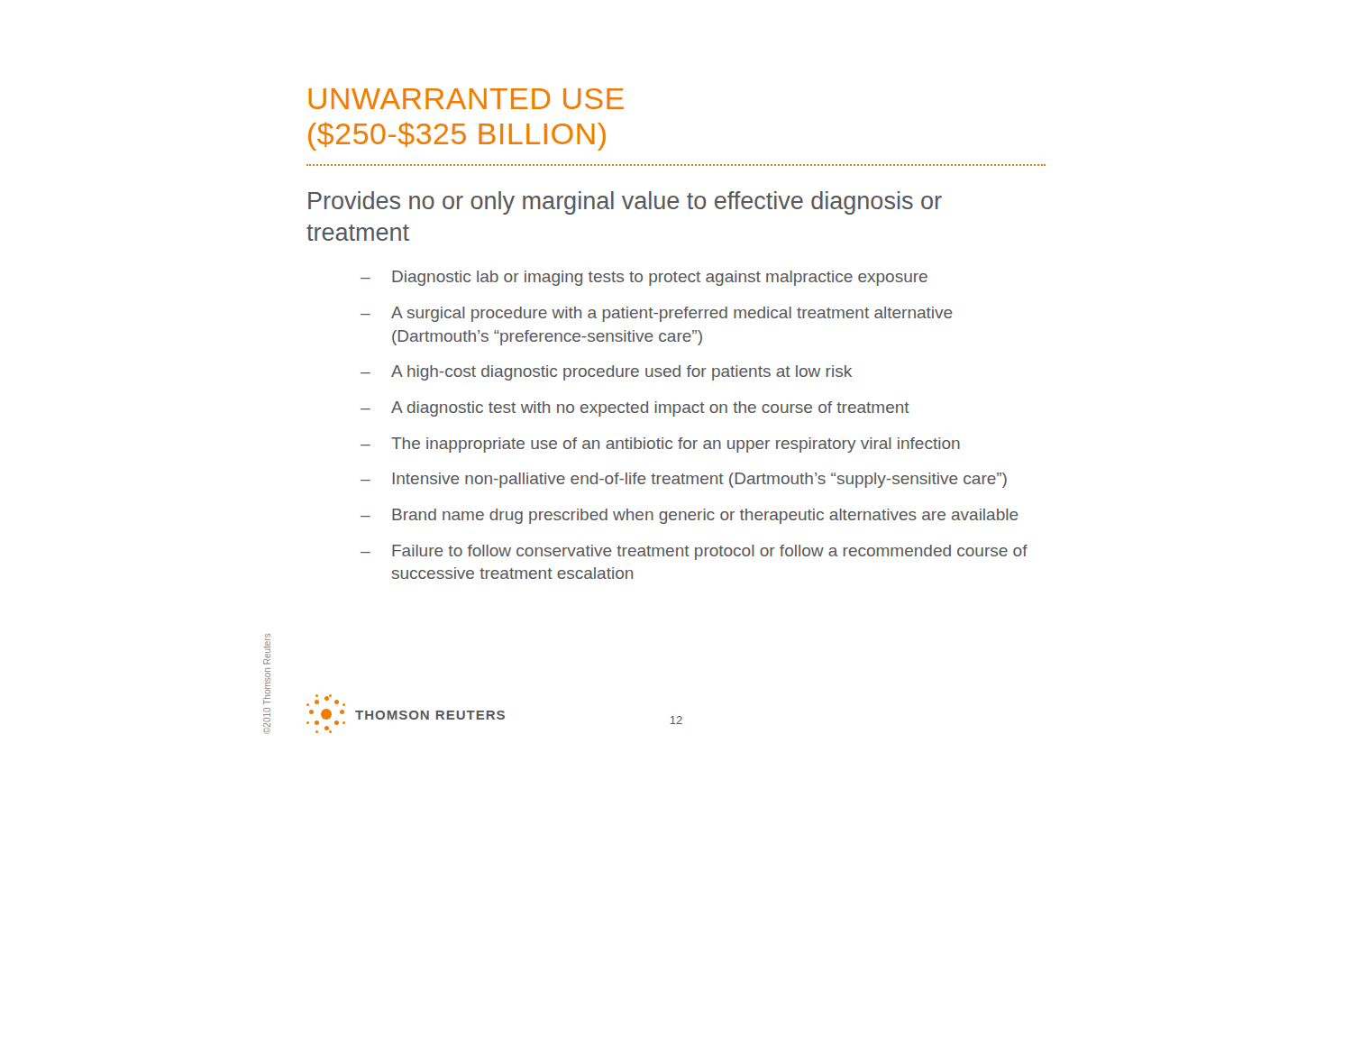UNWARRANTED USE
($250-$325 BILLION)
Provides no or only marginal value to effective diagnosis or treatment
Diagnostic lab or imaging tests to protect against malpractice exposure
A surgical procedure with a patient-preferred medical treatment alternative (Dartmouth’s “preference-sensitive care”)
A high-cost diagnostic procedure used for patients at low risk
A diagnostic test with no expected impact on the course of treatment
The inappropriate use of an antibiotic for an upper respiratory viral infection
Intensive non-palliative end-of-life treatment (Dartmouth’s “supply-sensitive care”)
Brand name drug prescribed when generic or therapeutic alternatives are available
Failure to follow conservative treatment protocol or follow a recommended course of successive treatment escalation
©2010 Thomson Reuters
THOMSON REUTERS
12